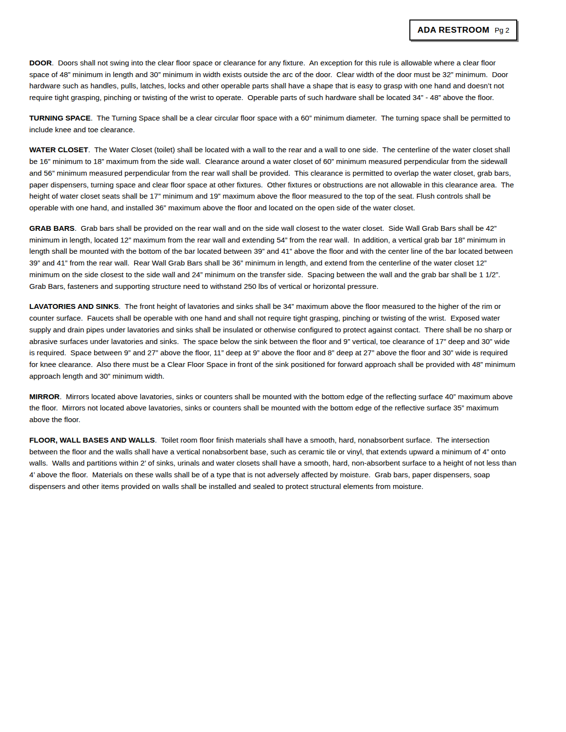ADA RESTROOM Pg 2
DOOR. Doors shall not swing into the clear floor space or clearance for any fixture. An exception for this rule is allowable where a clear floor space of 48” minimum in length and 30” minimum in width exists outside the arc of the door. Clear width of the door must be 32” minimum. Door hardware such as handles, pulls, latches, locks and other operable parts shall have a shape that is easy to grasp with one hand and doesn’t not require tight grasping, pinching or twisting of the wrist to operate. Operable parts of such hardware shall be located 34” - 48” above the floor.
TURNING SPACE. The Turning Space shall be a clear circular floor space with a 60” minimum diameter. The turning space shall be permitted to include knee and toe clearance.
WATER CLOSET. The Water Closet (toilet) shall be located with a wall to the rear and a wall to one side. The centerline of the water closet shall be 16” minimum to 18” maximum from the side wall. Clearance around a water closet of 60” minimum measured perpendicular from the sidewall and 56” minimum measured perpendicular from the rear wall shall be provided. This clearance is permitted to overlap the water closet, grab bars, paper dispensers, turning space and clear floor space at other fixtures. Other fixtures or obstructions are not allowable in this clearance area. The height of water closet seats shall be 17” minimum and 19” maximum above the floor measured to the top of the seat. Flush controls shall be operable with one hand, and installed 36” maximum above the floor and located on the open side of the water closet.
GRAB BARS. Grab bars shall be provided on the rear wall and on the side wall closest to the water closet. Side Wall Grab Bars shall be 42” minimum in length, located 12” maximum from the rear wall and extending 54” from the rear wall. In addition, a vertical grab bar 18” minimum in length shall be mounted with the bottom of the bar located between 39” and 41” above the floor and with the center line of the bar located between 39” and 41” from the rear wall. Rear Wall Grab Bars shall be 36” minimum in length, and extend from the centerline of the water closet 12” minimum on the side closest to the side wall and 24” minimum on the transfer side. Spacing between the wall and the grab bar shall be 1 1/2”. Grab Bars, fasteners and supporting structure need to withstand 250 lbs of vertical or horizontal pressure.
LAVATORIES AND SINKS. The front height of lavatories and sinks shall be 34” maximum above the floor measured to the higher of the rim or counter surface. Faucets shall be operable with one hand and shall not require tight grasping, pinching or twisting of the wrist. Exposed water supply and drain pipes under lavatories and sinks shall be insulated or otherwise configured to protect against contact. There shall be no sharp or abrasive surfaces under lavatories and sinks. The space below the sink between the floor and 9” vertical, toe clearance of 17” deep and 30” wide is required. Space between 9” and 27” above the floor, 11” deep at 9” above the floor and 8” deep at 27” above the floor and 30” wide is required for knee clearance. Also there must be a Clear Floor Space in front of the sink positioned for forward approach shall be provided with 48” minimum approach length and 30” minimum width.
MIRROR. Mirrors located above lavatories, sinks or counters shall be mounted with the bottom edge of the reflecting surface 40” maximum above the floor. Mirrors not located above lavatories, sinks or counters shall be mounted with the bottom edge of the reflective surface 35” maximum above the floor.
FLOOR, WALL BASES AND WALLS. Toilet room floor finish materials shall have a smooth, hard, nonabsorbent surface. The intersection between the floor and the walls shall have a vertical nonabsorbent base, such as ceramic tile or vinyl, that extends upward a minimum of 4” onto walls. Walls and partitions within 2’ of sinks, urinals and water closets shall have a smooth, hard, non-absorbent surface to a height of not less than 4’ above the floor. Materials on these walls shall be of a type that is not adversely affected by moisture. Grab bars, paper dispensers, soap dispensers and other items provided on walls shall be installed and sealed to protect structural elements from moisture.